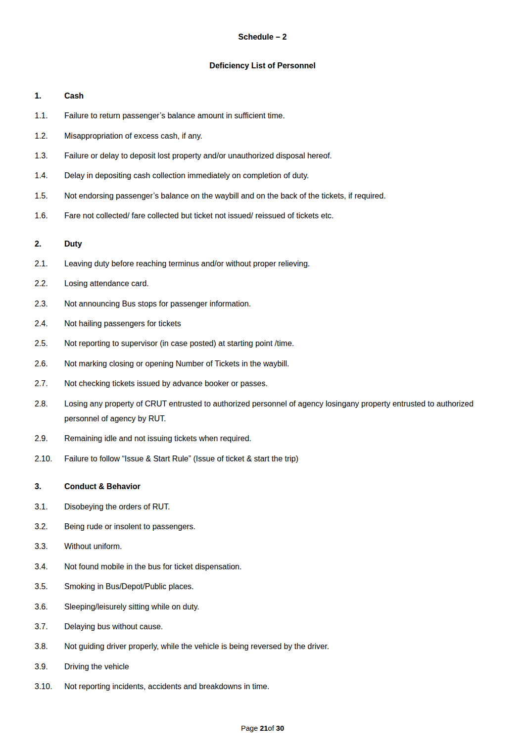Schedule – 2
Deficiency List of Personnel
1. Cash
1.1. Failure to return passenger’s balance amount in sufficient time.
1.2. Misappropriation of excess cash, if any.
1.3. Failure or delay to deposit lost property and/or unauthorized disposal hereof.
1.4. Delay in depositing cash collection immediately on completion of duty.
1.5. Not endorsing passenger’s balance on the waybill and on the back of the tickets, if required.
1.6. Fare not collected/ fare collected but ticket not issued/ reissued of tickets etc.
2. Duty
2.1. Leaving duty before reaching terminus and/or without proper relieving.
2.2. Losing attendance card.
2.3. Not announcing Bus stops for passenger information.
2.4. Not hailing passengers for tickets
2.5. Not reporting to supervisor (in case posted) at starting point /time.
2.6. Not marking closing or opening Number of Tickets in the waybill.
2.7. Not checking tickets issued by advance booker or passes.
2.8. Losing any property of CRUT entrusted to authorized personnel of agency losingany property entrusted to authorized personnel of agency by RUT.
2.9. Remaining idle and not issuing tickets when required.
2.10. Failure to follow “Issue & Start Rule” (Issue of ticket & start the trip)
3. Conduct & Behavior
3.1. Disobeying the orders of RUT.
3.2. Being rude or insolent to passengers.
3.3. Without uniform.
3.4. Not found mobile in the bus for ticket dispensation.
3.5. Smoking in Bus/Depot/Public places.
3.6. Sleeping/leisurely sitting while on duty.
3.7. Delaying bus without cause.
3.8. Not guiding driver properly, while the vehicle is being reversed by the driver.
3.9. Driving the vehicle
3.10. Not reporting incidents, accidents and breakdowns in time.
Page 21of 30